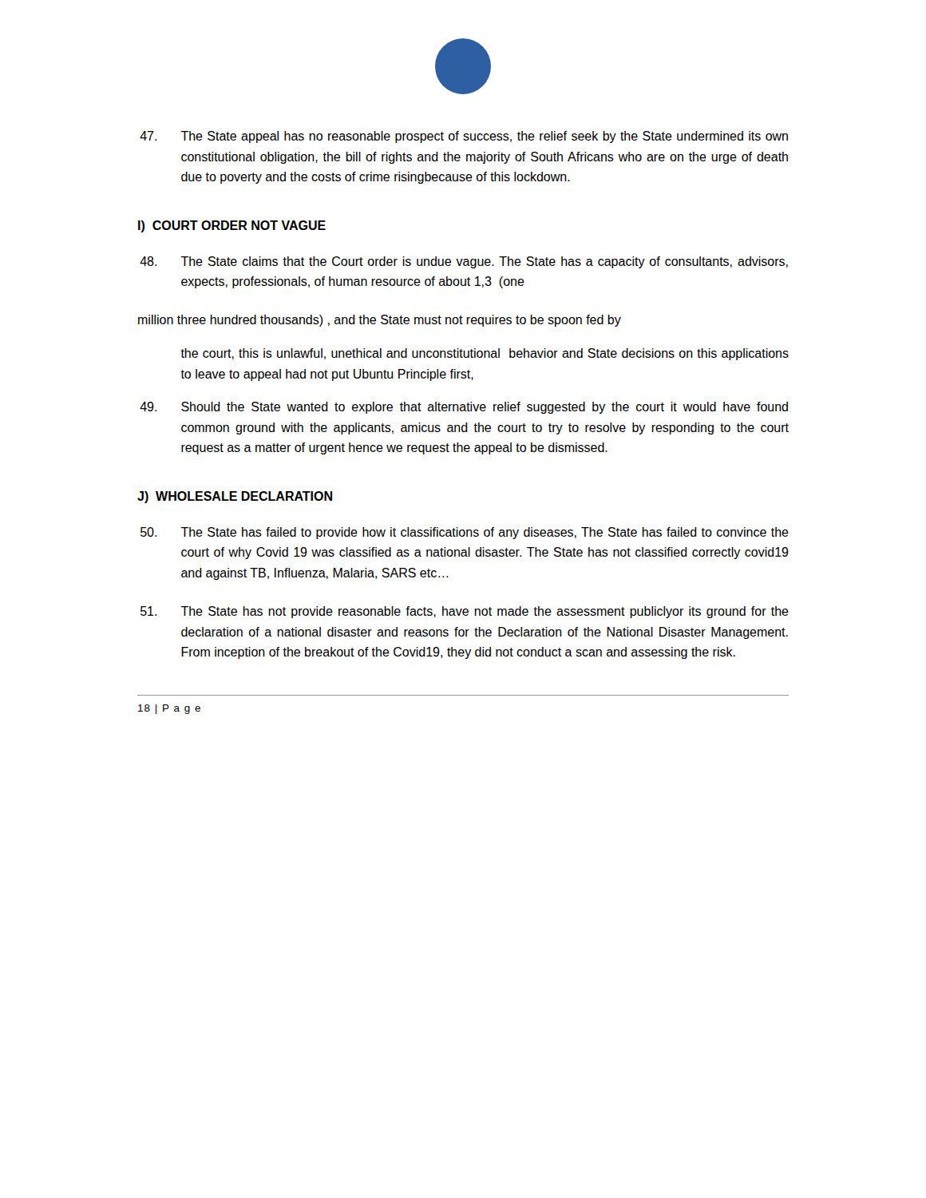47. The State appeal has no reasonable prospect of success, the relief seek by the State undermined its own constitutional obligation, the bill of rights and the majority of South Africans who are on the urge of death due to poverty and the costs of crime risingbecause of this lockdown.
I) COURT ORDER NOT VAGUE
48. The State claims that the Court order is undue vague. The State has a capacity of consultants, advisors, expects, professionals, of human resource of about 1,3 (one
million three hundred thousands) , and the State must not requires to be spoon fed by
the court, this is unlawful, unethical and unconstitutional behavior and State decisions on this applications to leave to appeal had not put Ubuntu Principle first,
49. Should the State wanted to explore that alternative relief suggested by the court it would have found common ground with the applicants, amicus and the court to try to resolve by responding to the court request as a matter of urgent hence we request the appeal to be dismissed.
J) WHOLESALE DECLARATION
50. The State has failed to provide how it classifications of any diseases, The State has failed to convince the court of why Covid 19 was classified as a national disaster. The State has not classified correctly covid19 and against TB, Influenza, Malaria, SARS etc…
51. The State has not provide reasonable facts, have not made the assessment publiclyor its ground for the declaration of a national disaster and reasons for the Declaration of the National Disaster Management. From inception of the breakout of the Covid19, they did not conduct a scan and assessing the risk.
18 | P a g e